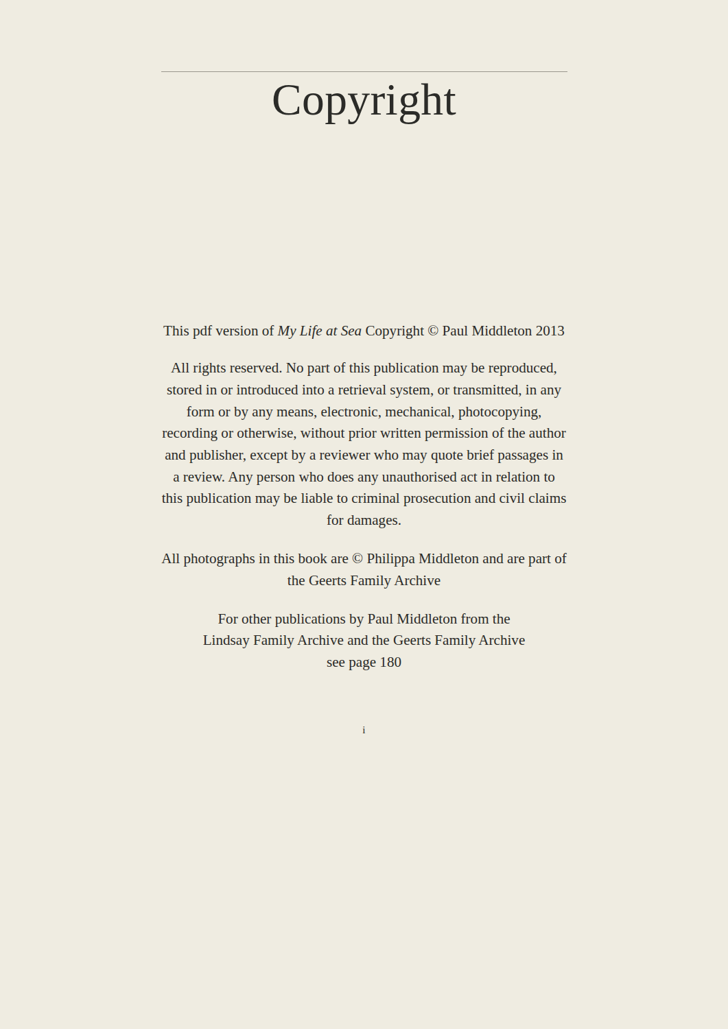Copyright
This pdf version of My Life at Sea Copyright © Paul Middleton 2013
All rights reserved. No part of this publication may be reproduced, stored in or introduced into a retrieval system, or transmitted, in any form or by any means, electronic, mechanical, photocopying, recording or otherwise, without prior written permission of the author and publisher, except by a reviewer who may quote brief passages in a review. Any person who does any unauthorised act in relation to this publication may be liable to criminal prosecution and civil claims for damages.
All photographs in this book are © Philippa Middleton and are part of the Geerts Family Archive
For other publications by Paul Middleton from the
Lindsay Family Archive and the Geerts Family Archive
see page 180
i